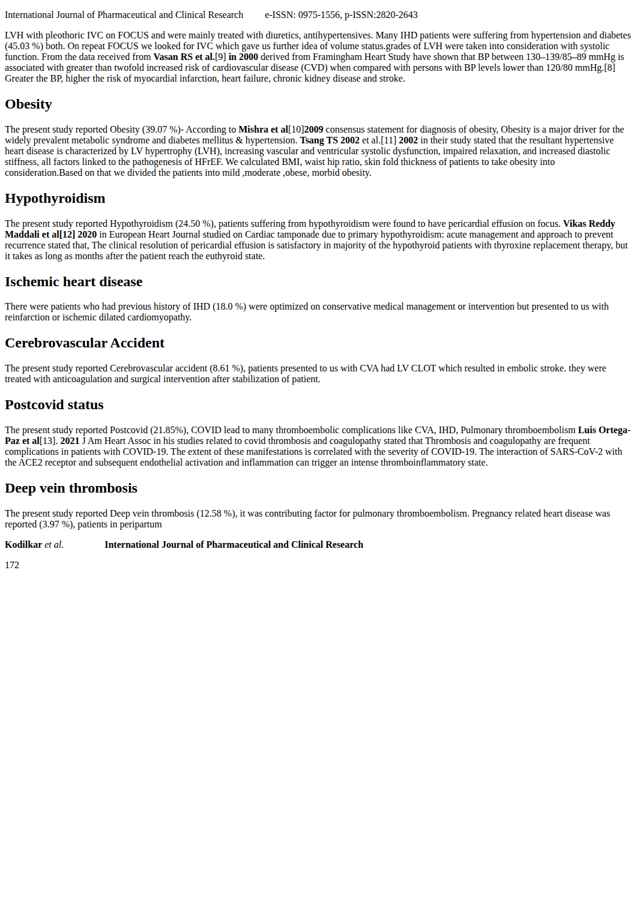International Journal of Pharmaceutical and Clinical Research e-ISSN: 0975-1556, p-ISSN:2820-2643
LVH with pleothoric IVC on FOCUS and were mainly treated with diuretics, antihypertensives. Many IHD patients were suffering from hypertension and diabetes (45.03 %) both. On repeat FOCUS we looked for IVC which gave us further idea of volume status.grades of LVH were taken into consideration with systolic function. From the data received from Vasan RS et al.[9] in 2000 derived from Framingham Heart Study have shown that BP between 130–139/85–89 mmHg is associated with greater than twofold increased risk of cardiovascular disease (CVD) when compared with persons with BP levels lower than 120/80 mmHg.[8] Greater the BP, higher the risk of myocardial infarction, heart failure, chronic kidney disease and stroke.
Obesity
The present study reported Obesity (39.07 %)- According to Mishra et al[10]2009 consensus statement for diagnosis of obesity, Obesity is a major driver for the widely prevalent metabolic syndrome and diabetes mellitus & hypertension. Tsang TS 2002 et al.[11] 2002 in their study stated that the resultant hypertensive heart disease is characterized by LV hypertrophy (LVH), increasing vascular and ventricular systolic dysfunction, impaired relaxation, and increased diastolic stiffness, all factors linked to the pathogenesis of HFrEF. We calculated BMI, waist hip ratio, skin fold thickness of patients to take obesity into consideration.Based on that we divided the patients into mild ,moderate ,obese, morbid obesity.
Hypothyroidism
The present study reported Hypothyroidism (24.50 %), patients suffering from hypothyroidism were found to have pericardial effusion on focus. Vikas Reddy Maddali et al[12] 2020 in European Heart Journal studied on Cardiac tamponade due to primary hypothyroidism: acute management and approach to prevent recurrence stated that, The clinical resolution of pericardial effusion is satisfactory in majority of the hypothyroid patients with thyroxine replacement therapy, but it takes as long as months after the patient reach the euthyroid state.
Ischemic heart disease
There were patients who had previous history of IHD (18.0 %) were optimized on conservative medical management or intervention but presented to us with reinfarction or ischemic dilated cardiomyopathy.
Cerebrovascular Accident
The present study reported Cerebrovascular accident (8.61 %), patients presented to us with CVA had LV CLOT which resulted in embolic stroke. they were treated with anticoagulation and surgical intervention after stabilization of patient.
Postcovid status
The present study reported Postcovid (21.85%), COVID lead to many thromboembolic complications like CVA, IHD, Pulmonary thromboembolism Luis Ortega-Paz et al[13]. 2021 J Am Heart Assoc in his studies related to covid thrombosis and coagulopathy stated that Thrombosis and coagulopathy are frequent complications in patients with COVID-19. The extent of these manifestations is correlated with the severity of COVID-19. The interaction of SARS-CoV-2 with the ACE2 receptor and subsequent endothelial activation and inflammation can trigger an intense thromboinflammatory state.
Deep vein thrombosis
The present study reported Deep vein thrombosis (12.58 %), it was contributing factor for pulmonary thromboembolism. Pregnancy related heart disease was reported (3.97 %), patients in peripartum
Kodilkar et al. International Journal of Pharmaceutical and Clinical Research
172